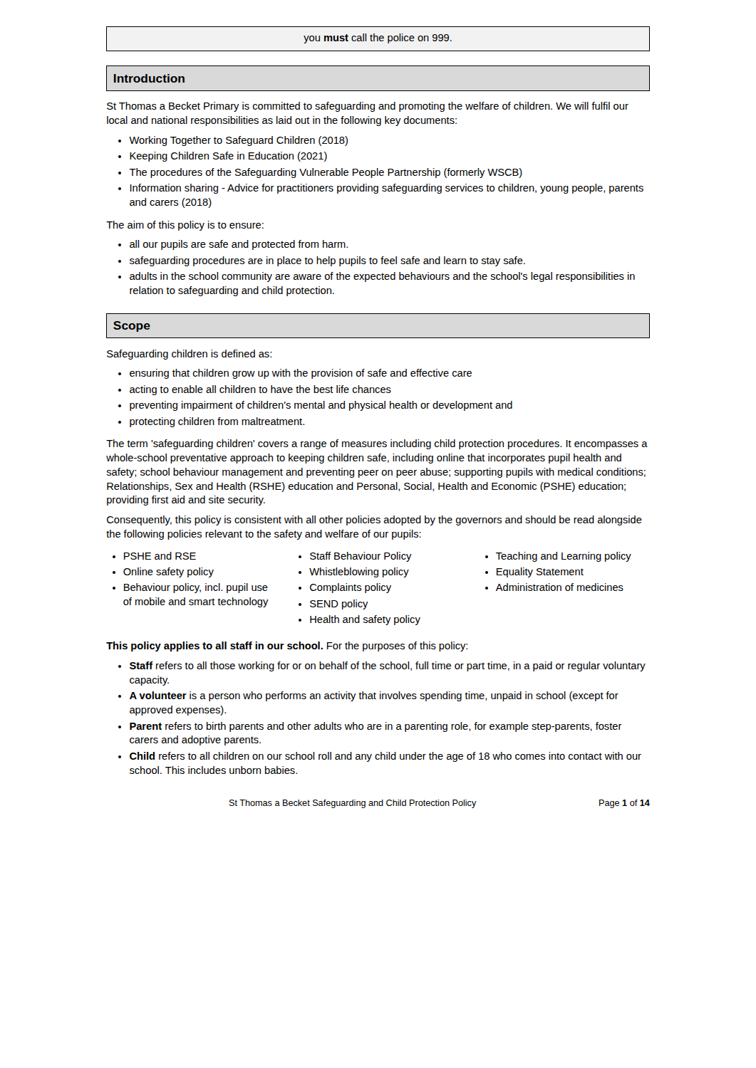you must call the police on 999.
Introduction
St Thomas a Becket Primary is committed to safeguarding and promoting the welfare of children. We will fulfil our local and national responsibilities as laid out in the following key documents:
Working Together to Safeguard Children (2018)
Keeping Children Safe in Education (2021)
The procedures of the Safeguarding Vulnerable People Partnership (formerly WSCB)
Information sharing - Advice for practitioners providing safeguarding services to children, young people, parents and carers (2018)
The aim of this policy is to ensure:
all our pupils are safe and protected from harm.
safeguarding procedures are in place to help pupils to feel safe and learn to stay safe.
adults in the school community are aware of the expected behaviours and the school's legal responsibilities in relation to safeguarding and child protection.
Scope
Safeguarding children is defined as:
ensuring that children grow up with the provision of safe and effective care
acting to enable all children to have the best life chances
preventing impairment of children's mental and physical health or development and
protecting children from maltreatment.
The term 'safeguarding children' covers a range of measures including child protection procedures. It encompasses a whole-school preventative approach to keeping children safe, including online that incorporates pupil health and safety; school behaviour management and preventing peer on peer abuse; supporting pupils with medical conditions; Relationships, Sex and Health (RSHE) education and Personal, Social, Health and Economic (PSHE) education; providing first aid and site security.
Consequently, this policy is consistent with all other policies adopted by the governors and should be read alongside the following policies relevant to the safety and welfare of our pupils:
PSHE and RSE
Online safety policy
Behaviour policy, incl. pupil use of mobile and smart technology
Staff Behaviour Policy
Whistleblowing policy
Complaints policy
SEND policy
Health and safety policy
Teaching and Learning policy
Equality Statement
Administration of medicines
This policy applies to all staff in our school. For the purposes of this policy:
Staff refers to all those working for or on behalf of the school, full time or part time, in a paid or regular voluntary capacity.
A volunteer is a person who performs an activity that involves spending time, unpaid in school (except for approved expenses).
Parent refers to birth parents and other adults who are in a parenting role, for example step-parents, foster carers and adoptive parents.
Child refers to all children on our school roll and any child under the age of 18 who comes into contact with our school. This includes unborn babies.
St Thomas a Becket Safeguarding and Child Protection Policy Page 1 of 14